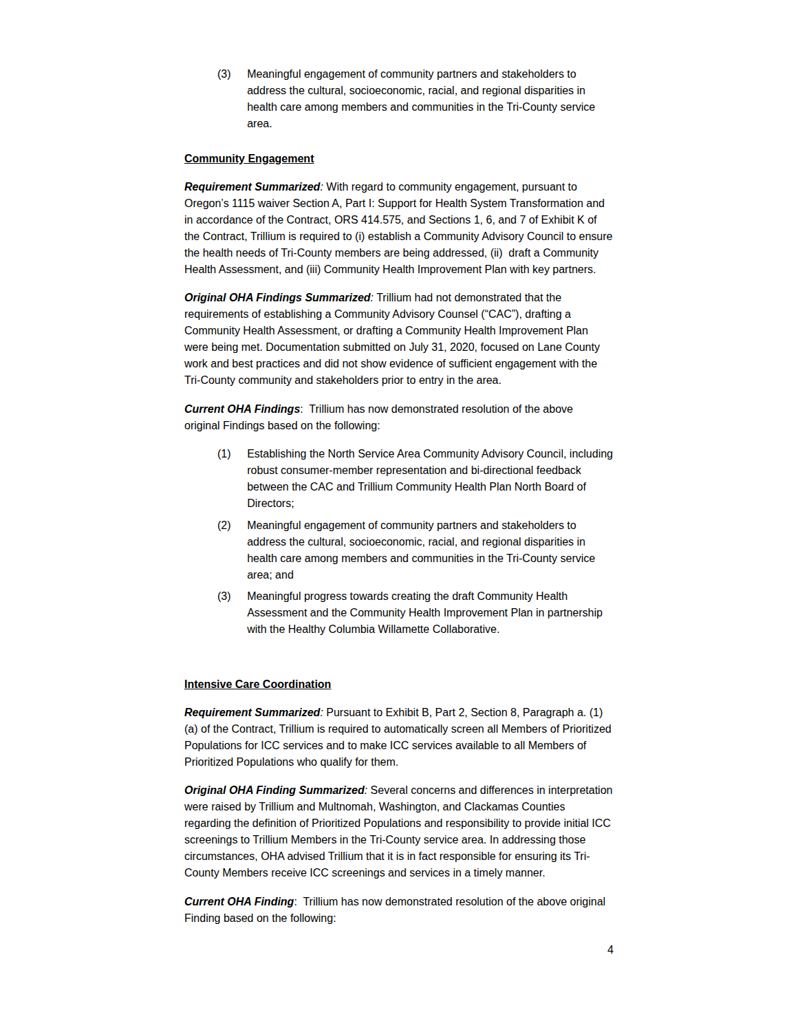(3) Meaningful engagement of community partners and stakeholders to address the cultural, socioeconomic, racial, and regional disparities in health care among members and communities in the Tri-County service area.
Community Engagement
Requirement Summarized: With regard to community engagement, pursuant to Oregon’s 1115 waiver Section A, Part I: Support for Health System Transformation and in accordance of the Contract, ORS 414.575, and Sections 1, 6, and 7 of Exhibit K of the Contract, Trillium is required to (i) establish a Community Advisory Council to ensure the health needs of Tri-County members are being addressed, (ii) draft a Community Health Assessment, and (iii) Community Health Improvement Plan with key partners.
Original OHA Findings Summarized: Trillium had not demonstrated that the requirements of establishing a Community Advisory Counsel (“CAC”), drafting a Community Health Assessment, or drafting a Community Health Improvement Plan were being met. Documentation submitted on July 31, 2020, focused on Lane County work and best practices and did not show evidence of sufficient engagement with the Tri-County community and stakeholders prior to entry in the area.
Current OHA Findings: Trillium has now demonstrated resolution of the above original Findings based on the following:
(1) Establishing the North Service Area Community Advisory Council, including robust consumer-member representation and bi-directional feedback between the CAC and Trillium Community Health Plan North Board of Directors;
(2) Meaningful engagement of community partners and stakeholders to address the cultural, socioeconomic, racial, and regional disparities in health care among members and communities in the Tri-County service area; and
(3) Meaningful progress towards creating the draft Community Health Assessment and the Community Health Improvement Plan in partnership with the Healthy Columbia Willamette Collaborative.
Intensive Care Coordination
Requirement Summarized: Pursuant to Exhibit B, Part 2, Section 8, Paragraph a. (1)(a) of the Contract, Trillium is required to automatically screen all Members of Prioritized Populations for ICC services and to make ICC services available to all Members of Prioritized Populations who qualify for them.
Original OHA Finding Summarized: Several concerns and differences in interpretation were raised by Trillium and Multnomah, Washington, and Clackamas Counties regarding the definition of Prioritized Populations and responsibility to provide initial ICC screenings to Trillium Members in the Tri-County service area. In addressing those circumstances, OHA advised Trillium that it is in fact responsible for ensuring its Tri-County Members receive ICC screenings and services in a timely manner.
Current OHA Finding: Trillium has now demonstrated resolution of the above original Finding based on the following:
4